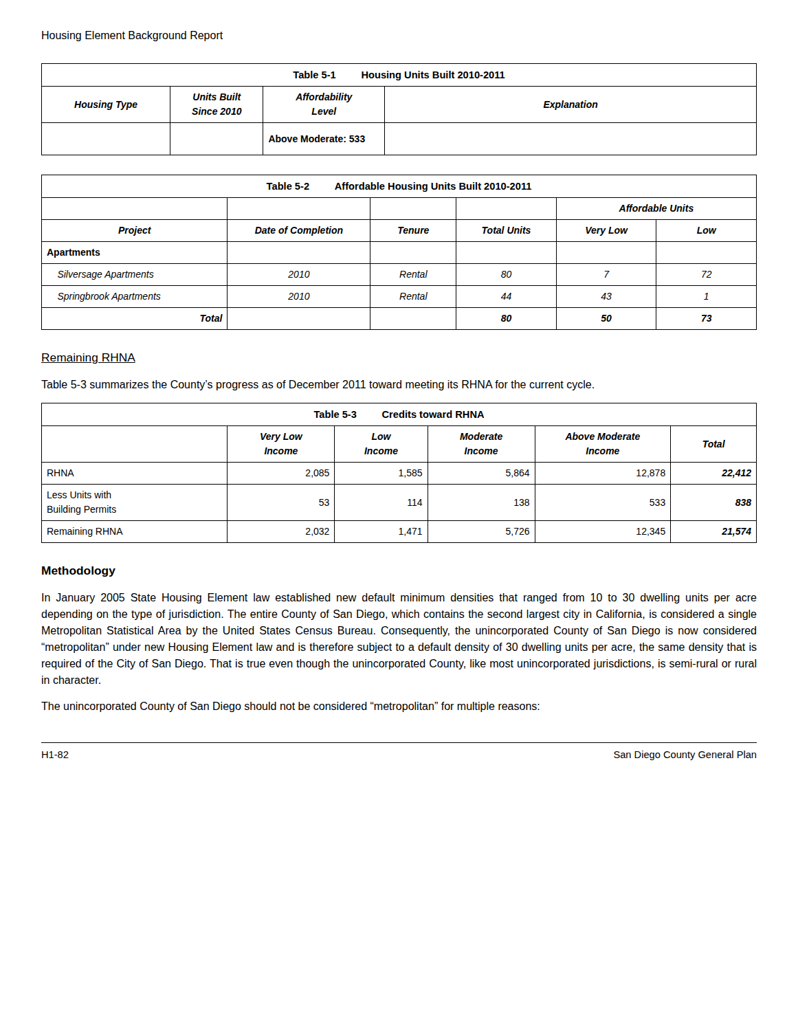Housing Element Background Report
Table 5-1 Housing Units Built 2010-2011
| Housing Type | Units Built Since 2010 | Affordability Level | Explanation |
| --- | --- | --- | --- |
| | | Above Moderate: 533 | |
Table 5-2 Affordable Housing Units Built 2010-2011
| | | | | Affordable Units |
| Project | Date of Completion | Tenure | Total Units | Very Low | Low |
| Apartments | | | | | |
| Silversage Apartments | 2010 | Rental | 80 | 7 | 72 |
| Springbrook Apartments | 2010 | Rental | 44 | 43 | 1 |
| Total | | | 80 | 50 | 73 |
Remaining RHNA
Table 5-3 summarizes the County’s progress as of December 2011 toward meeting its RHNA for the current cycle.
Table 5-3 Credits toward RHNA
| | Very Low Income | Low Income | Moderate Income | Above Moderate Income | Total |
| --- | --- | --- | --- | --- | --- |
| RHNA | 2,085 | 1,585 | 5,864 | 12,878 | 22,412 |
| Less Units with Building Permits | 53 | 114 | 138 | 533 | 838 |
| Remaining RHNA | 2,032 | 1,471 | 5,726 | 12,345 | 21,574 |
Methodology
In January 2005 State Housing Element law established new default minimum densities that ranged from 10 to 30 dwelling units per acre depending on the type of jurisdiction. The entire County of San Diego, which contains the second largest city in California, is considered a single Metropolitan Statistical Area by the United States Census Bureau. Consequently, the unincorporated County of San Diego is now considered “metropolitan” under new Housing Element law and is therefore subject to a default density of 30 dwelling units per acre, the same density that is required of the City of San Diego. That is true even though the unincorporated County, like most unincorporated jurisdictions, is semi-rural or rural in character.
The unincorporated County of San Diego should not be considered “metropolitan” for multiple reasons:
H1-82
San Diego County General Plan